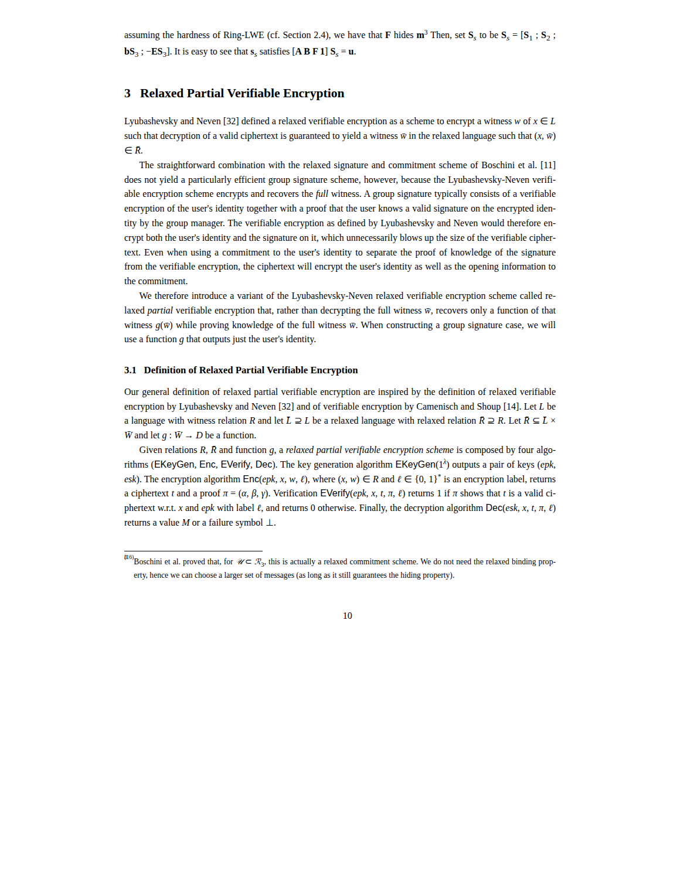assuming the hardness of Ring-LWE (cf. Section 2.4), we have that F hides m3 Then, set Ss to be Ss = [S1 ; S2 ; bS3 ; −ES3]. It is easy to see that ss satisfies [A B F 1] Ss = u.
3 Relaxed Partial Verifiable Encryption
Lyubashevsky and Neven [32] defined a relaxed verifiable encryption as a scheme to encrypt a witness w of x ∈ L such that decryption of a valid ciphertext is guaranteed to yield a witness w̄ in the relaxed language such that (x, w̄) ∈ R̄.
The straightforward combination with the relaxed signature and commitment scheme of Boschini et al. [11] does not yield a particularly efficient group signature scheme, however, because the Lyubashevsky-Neven verifiable encryption scheme encrypts and recovers the full witness. A group signature typically consists of a verifiable encryption of the user's identity together with a proof that the user knows a valid signature on the encrypted identity by the group manager. The verifiable encryption as defined by Lyubashevsky and Neven would therefore encrypt both the user's identity and the signature on it, which unnecessarily blows up the size of the verifiable ciphertext. Even when using a commitment to the user's identity to separate the proof of knowledge of the signature from the verifiable encryption, the ciphertext will encrypt the user's identity as well as the opening information to the commitment.
We therefore introduce a variant of the Lyubashevsky-Neven relaxed verifiable encryption scheme called relaxed partial verifiable encryption that, rather than decrypting the full witness w̄, recovers only a function of that witness g(w̄) while proving knowledge of the full witness w̄. When constructing a group signature case, we will use a function g that outputs just the user's identity.
3.1 Definition of Relaxed Partial Verifiable Encryption
Our general definition of relaxed partial verifiable encryption are inspired by the definition of relaxed verifiable encryption by Lyubashevsky and Neven [32] and of verifiable encryption by Camenisch and Shoup [14]. Let L be a language with witness relation R and let L̄ ⊇ L be a relaxed language with relaxed relation R̄ ⊇ R. Let R̄ ⊆ L̄ × W̄ and let g : W̄ → D be a function.
Given relations R, R̄ and function g, a relaxed partial verifiable encryption scheme is composed by four algorithms (EKeyGen, Enc, EVerify, Dec). The key generation algorithm EKeyGen(1λ) outputs a pair of keys (epk, esk). The encryption algorithm Enc(epk, x, w, ℓ), where (x, w) ∈ R and ℓ ∈ {0, 1}* is an encryption label, returns a ciphertext t and a proof π = (α, β, γ). Verification EVerify(epk, x, t, π, ℓ) returns 1 if π shows that t is a valid ciphertext w.r.t. x and epk with label ℓ, and returns 0 otherwise. Finally, the decryption algorithm Dec(esk, x, t, π, ℓ) returns a value M or a failure symbol ⊥.
3 Boschini et al. proved that, for 𝒰 ⊂ ℛ3(16), this is actually a relaxed commitment scheme. We do not need the relaxed binding property, hence we can choose a larger set of messages (as long as it still guarantees the hiding property).
10